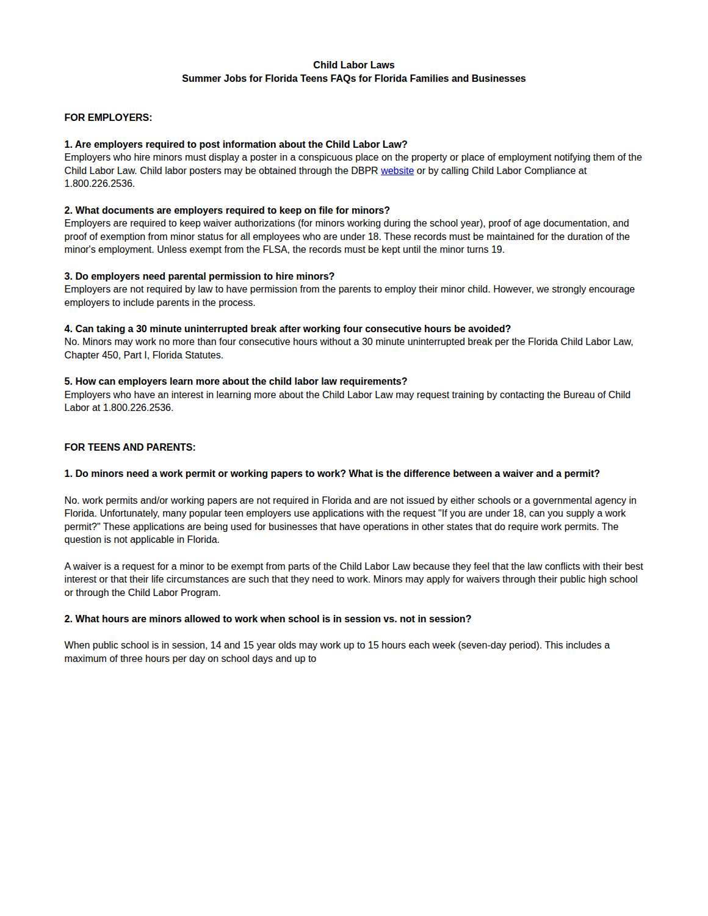Child Labor Laws Summer Jobs for Florida Teens FAQs for Florida Families and Businesses
FOR EMPLOYERS:
1. Are employers required to post information about the Child Labor Law?
Employers who hire minors must display a poster in a conspicuous place on the property or place of employment notifying them of the Child Labor Law. Child labor posters may be obtained through the DBPR website or by calling Child Labor Compliance at 1.800.226.2536.
2. What documents are employers required to keep on file for minors?
Employers are required to keep waiver authorizations (for minors working during the school year), proof of age documentation, and proof of exemption from minor status for all employees who are under 18. These records must be maintained for the duration of the minor's employment. Unless exempt from the FLSA, the records must be kept until the minor turns 19.
3. Do employers need parental permission to hire minors?
Employers are not required by law to have permission from the parents to employ their minor child. However, we strongly encourage employers to include parents in the process.
4. Can taking a 30 minute uninterrupted break after working four consecutive hours be avoided?
No. Minors may work no more than four consecutive hours without a 30 minute uninterrupted break per the Florida Child Labor Law, Chapter 450, Part I, Florida Statutes.
5. How can employers learn more about the child labor law requirements?
Employers who have an interest in learning more about the Child Labor Law may request training by contacting the Bureau of Child Labor at 1.800.226.2536.
FOR TEENS AND PARENTS:
1. Do minors need a work permit or working papers to work? What is the difference between a waiver and a permit?
No. work permits and/or working papers are not required in Florida and are not issued by either schools or a governmental agency in Florida. Unfortunately, many popular teen employers use applications with the request "If you are under 18, can you supply a work permit?" These applications are being used for businesses that have operations in other states that do require work permits. The question is not applicable in Florida.
A waiver is a request for a minor to be exempt from parts of the Child Labor Law because they feel that the law conflicts with their best interest or that their life circumstances are such that they need to work. Minors may apply for waivers through their public high school or through the Child Labor Program.
2. What hours are minors allowed to work when school is in session vs. not in session?
When public school is in session, 14 and 15 year olds may work up to 15 hours each week (seven-day period). This includes a maximum of three hours per day on school days and up to